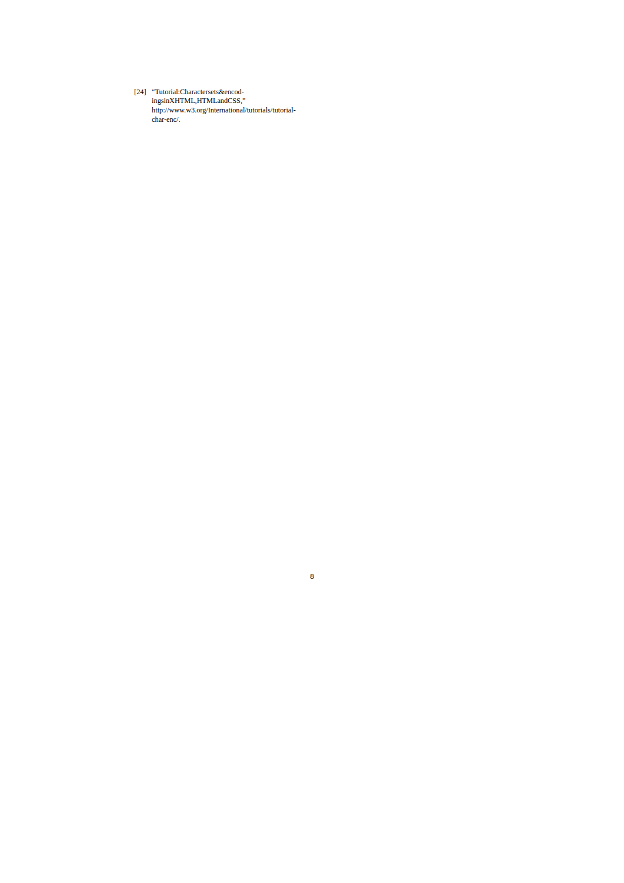[24]
“Tutorial: Character sets&encod- ings in XHTML, HTML and CSS,” http://www.w3.org/International/tutorials/tutorial- char-enc/.
8